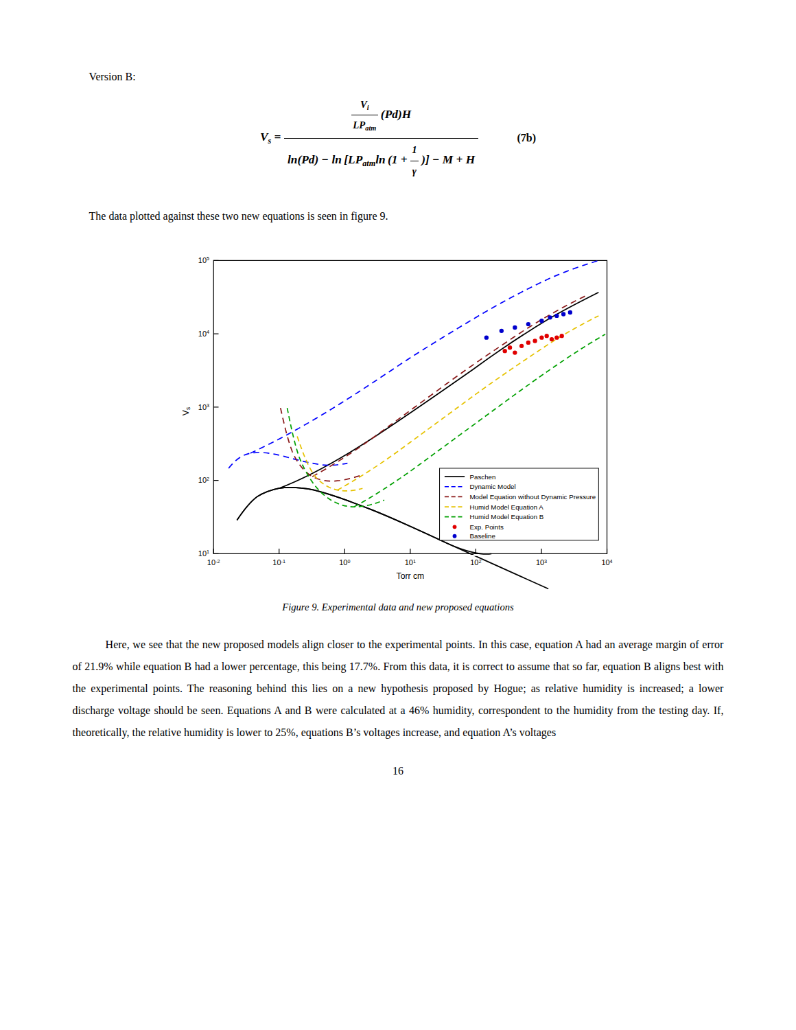Version B:
Vs = Vi LPatm (Pd)H ln(Pd) − ln [LPatmln (1 + 1 γ )] − M + H
(7b)
The data plotted against these two new equations is seen in figure 9.
10-2 10-1 100 101 102 103 104 Torr cm 101 102 103 104 105 Vs Paschen Dynamic Model Model Equation without Dynamic Pressure Humid Model Equation A Humid Model Equation B Exp. Points Baseline
Figure 9. Experimental data and new proposed equations
Here, we see that the new proposed models align closer to the experimental points. In this case, equation A had an average margin of error of 21.9% while equation B had a lower percentage, this being 17.7%. From this data, it is correct to assume that so far, equation B aligns best with the experimental points. The reasoning behind this lies on a new hypothesis proposed by Hogue; as relative humidity is increased; a lower discharge voltage should be seen. Equations A and B were calculated at a 46% humidity, correspondent to the humidity from the testing day. If, theoretically, the relative humidity is lower to 25%, equations B’s voltages increase, and equation A’s voltages
16